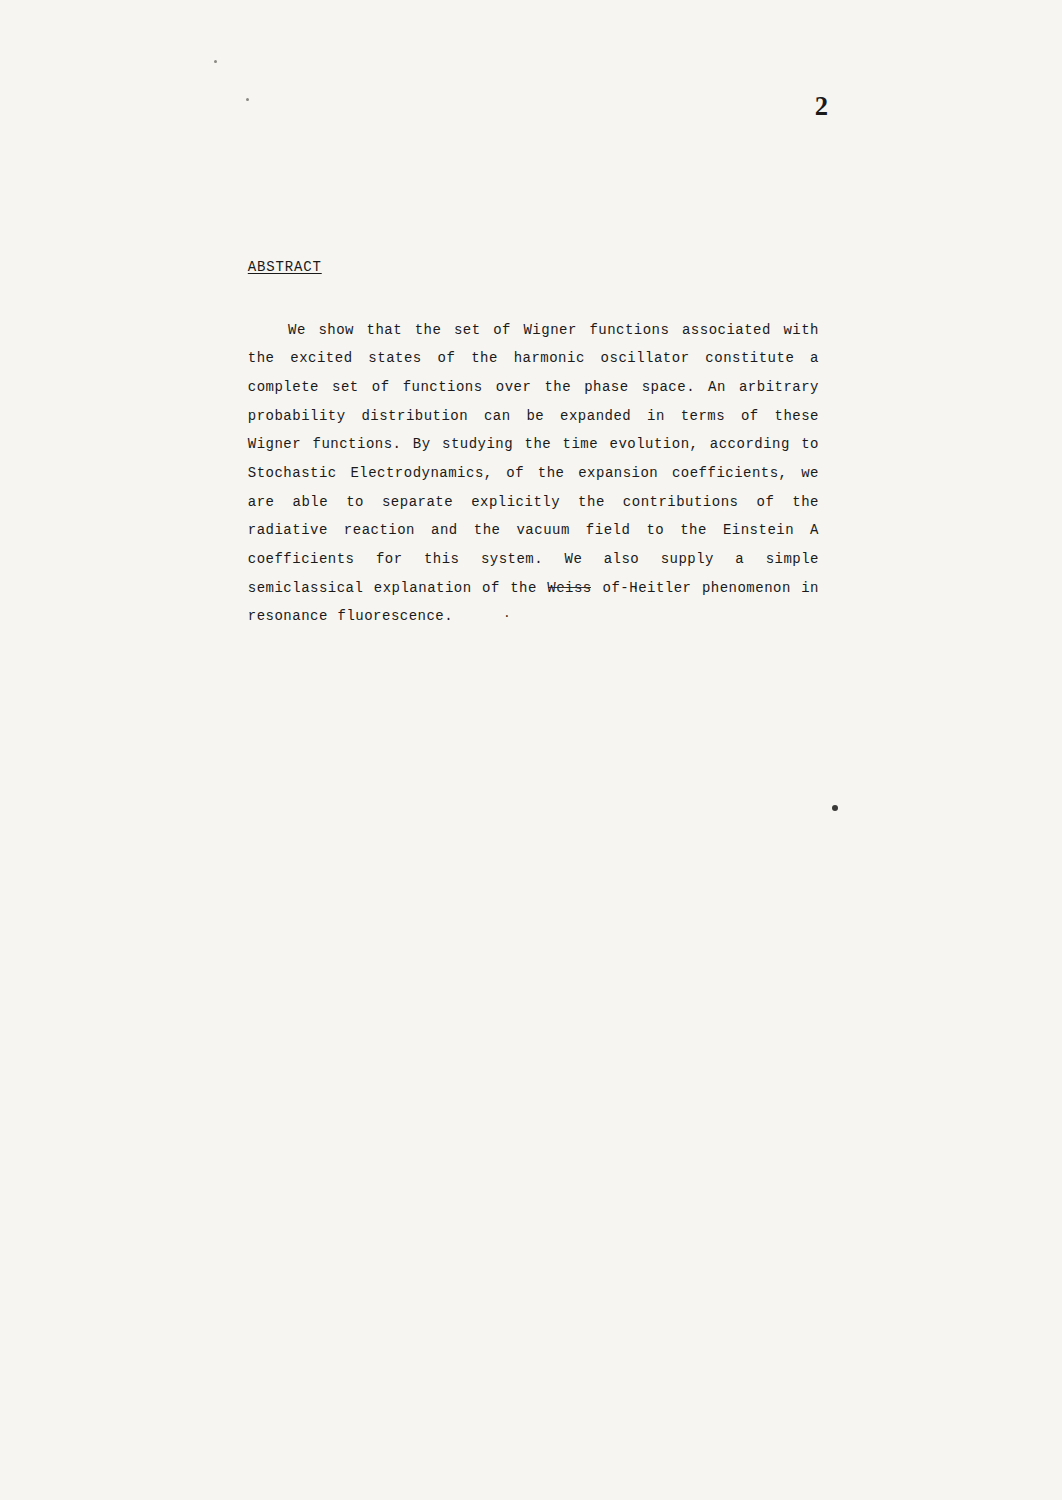2
ABSTRACT
We show that the set of Wigner functions associated with the excited states of the harmonic oscillator constitute a complete set of functions over the phase space. An arbitrary probability distribution can be expanded in terms of these Wigner functions. By studying the time evolution, according to Stochastic Electrodynamics, of the expansion coefficients, we are able to separate explicitly the contributions of the radiative reaction and the vacuum field to the Einstein A coefficients for this system. We also supply a simple semiclassical explanation of the Weiss·of-Heitler phenomenon in resonance fluorescence. ·